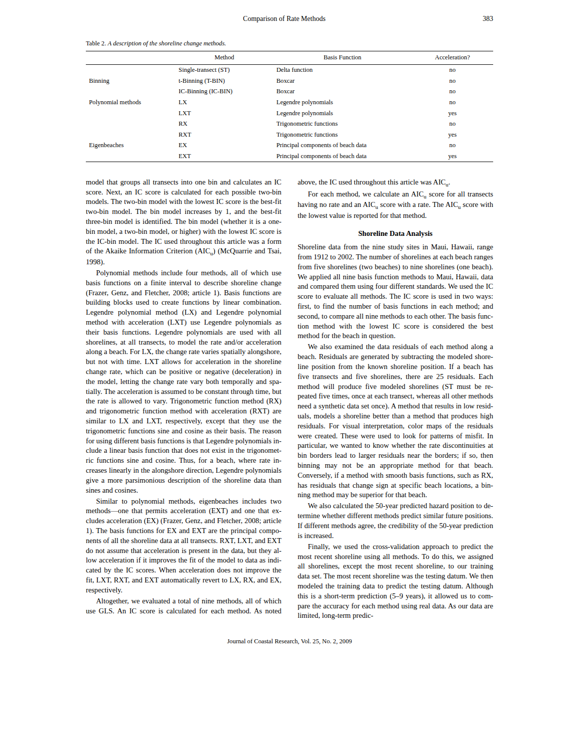Comparison of Rate Methods 383
Table 2. A description of the shoreline change methods.
| | Method | Basis Function | Acceleration? |
| --- | --- | --- | --- |
| | Single-transect (ST) | Delta function | no |
| Binning | t-Binning (T-BIN) | Boxcar | no |
| | IC-Binning (IC-BIN) | Boxcar | no |
| Polynomial methods | LX | Legendre polynomials | no |
| | LXT | Legendre polynomials | yes |
| | RX | Trigonometric functions | no |
| | RXT | Trigonometric functions | yes |
| Eigenbeaches | EX | Principal components of beach data | no |
| | EXT | Principal components of beach data | yes |
model that groups all transects into one bin and calculates an IC score. Next, an IC score is calculated for each possible two-bin models. The two-bin model with the lowest IC score is the best-fit two-bin model. The bin model increases by 1, and the best-fit three-bin model is identified. The bin model (whether it is a one-bin model, a two-bin model, or higher) with the lowest IC score is the IC-bin model. The IC used throughout this article was a form of the Akaike Information Criterion (AICu) (McQuarrie and Tsai, 1998).
Polynomial methods include four methods, all of which use basis functions on a finite interval to describe shoreline change (Frazer, Genz, and Fletcher, 2008; article 1). Basis functions are building blocks used to create functions by linear combination. Legendre polynomial method (LX) and Legendre polynomial method with acceleration (LXT) use Legendre polynomials as their basis functions. Legendre polynomials are used with all shorelines, at all transects, to model the rate and/or acceleration along a beach. For LX, the change rate varies spatially alongshore, but not with time. LXT allows for acceleration in the shoreline change rate, which can be positive or negative (deceleration) in the model, letting the change rate vary both temporally and spatially. The acceleration is assumed to be constant through time, but the rate is allowed to vary. Trigonometric function method (RX) and trigonometric function method with acceleration (RXT) are similar to LX and LXT, respectively, except that they use the trigonometric functions sine and cosine as their basis. The reason for using different basis functions is that Legendre polynomials include a linear basis function that does not exist in the trigonometric functions sine and cosine. Thus, for a beach, where rate increases linearly in the alongshore direction, Legendre polynomials give a more parsimonious description of the shoreline data than sines and cosines.
Similar to polynomial methods, eigenbeaches includes two methods—one that permits acceleration (EXT) and one that excludes acceleration (EX) (Frazer, Genz, and Fletcher, 2008; article 1). The basis functions for EX and EXT are the principal components of all the shoreline data at all transects. RXT, LXT, and EXT do not assume that acceleration is present in the data, but they allow acceleration if it improves the fit of the model to data as indicated by the IC scores. When acceleration does not improve the fit, LXT, RXT, and EXT automatically revert to LX, RX, and EX, respectively.
Altogether, we evaluated a total of nine methods, all of which use GLS. An IC score is calculated for each method. As noted above, the IC used throughout this article was AICu.
For each method, we calculate an AICu score for all transects having no rate and an AICu score with a rate. The AICu score with the lowest value is reported for that method.
Shoreline Data Analysis
Shoreline data from the nine study sites in Maui, Hawaii, range from 1912 to 2002. The number of shorelines at each beach ranges from five shorelines (two beaches) to nine shorelines (one beach). We applied all nine basis function methods to Maui, Hawaii, data and compared them using four different standards. We used the IC score to evaluate all methods. The IC score is used in two ways: first, to find the number of basis functions in each method; and second, to compare all nine methods to each other. The basis function method with the lowest IC score is considered the best method for the beach in question.
We also examined the data residuals of each method along a beach. Residuals are generated by subtracting the modeled shoreline position from the known shoreline position. If a beach has five transects and five shorelines, there are 25 residuals. Each method will produce five modeled shorelines (ST must be repeated five times, once at each transect, whereas all other methods need a synthetic data set once). A method that results in low residuals, models a shoreline better than a method that produces high residuals. For visual interpretation, color maps of the residuals were created. These were used to look for patterns of misfit. In particular, we wanted to know whether the rate discontinuities at bin borders lead to larger residuals near the borders; if so, then binning may not be an appropriate method for that beach. Conversely, if a method with smooth basis functions, such as RX, has residuals that change sign at specific beach locations, a binning method may be superior for that beach.
We also calculated the 50-year predicted hazard position to determine whether different methods predict similar future positions. If different methods agree, the credibility of the 50-year prediction is increased.
Finally, we used the cross-validation approach to predict the most recent shoreline using all methods. To do this, we assigned all shorelines, except the most recent shoreline, to our training data set. The most recent shoreline was the testing datum. We then modeled the training data to predict the testing datum. Although this is a short-term prediction (5–9 years), it allowed us to compare the accuracy for each method using real data. As our data are limited, long-term predic-
Journal of Coastal Research, Vol. 25, No. 2, 2009